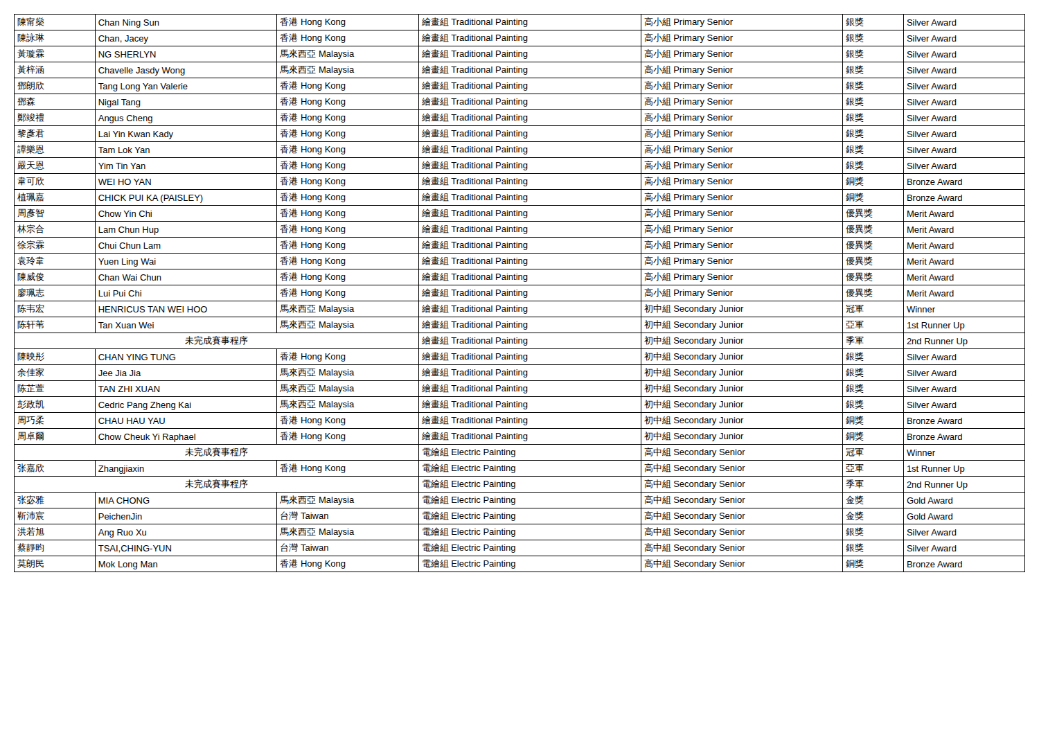| 陳甯燊 | Chan Ning Sun | 香港 Hong Kong | 繪畫組 Traditional Painting | 高小組 Primary Senior | 銀獎 | Silver Award |
| 陳詠琳 | Chan, Jacey | 香港 Hong Kong | 繪畫組 Traditional Painting | 高小組 Primary Senior | 銀獎 | Silver Award |
| 黃璇霖 | NG SHERLYN | 馬來西亞 Malaysia | 繪畫組 Traditional Painting | 高小組 Primary Senior | 銀獎 | Silver Award |
| 黃梓涵 | Chavelle Jasdy Wong | 馬來西亞 Malaysia | 繪畫組 Traditional Painting | 高小組 Primary Senior | 銀獎 | Silver Award |
| 鄧朗欣 | Tang Long Yan Valerie | 香港 Hong Kong | 繪畫組 Traditional Painting | 高小組 Primary Senior | 銀獎 | Silver Award |
| 鄧森 | Nigal Tang | 香港 Hong Kong | 繪畫組 Traditional Painting | 高小組 Primary Senior | 銀獎 | Silver Award |
| 鄭竣禮 | Angus Cheng | 香港 Hong Kong | 繪畫組 Traditional Painting | 高小組 Primary Senior | 銀獎 | Silver Award |
| 黎彥君 | Lai Yin Kwan Kady | 香港 Hong Kong | 繪畫組 Traditional Painting | 高小組 Primary Senior | 銀獎 | Silver Award |
| 譚樂恩 | Tam Lok Yan | 香港 Hong Kong | 繪畫組 Traditional Painting | 高小組 Primary Senior | 銀獎 | Silver Award |
| 嚴天恩 | Yim Tin Yan | 香港 Hong Kong | 繪畫組 Traditional Painting | 高小組 Primary Senior | 銀獎 | Silver Award |
| 韋可欣 | WEI HO YAN | 香港 Hong Kong | 繪畫組 Traditional Painting | 高小組 Primary Senior | 銅獎 | Bronze Award |
| 植珮嘉 | CHICK PUI KA (PAISLEY) | 香港 Hong Kong | 繪畫組 Traditional Painting | 高小組 Primary Senior | 銅獎 | Bronze Award |
| 周彥智 | Chow Yin Chi | 香港 Hong Kong | 繪畫組 Traditional Painting | 高小組 Primary Senior | 優異獎 | Merit Award |
| 林宗合 | Lam Chun Hup | 香港 Hong Kong | 繪畫組 Traditional Painting | 高小組 Primary Senior | 優異獎 | Merit Award |
| 徐宗霖 | Chui Chun Lam | 香港 Hong Kong | 繪畫組 Traditional Painting | 高小組 Primary Senior | 優異獎 | Merit Award |
| 袁玲韋 | Yuen Ling Wai | 香港 Hong Kong | 繪畫組 Traditional Painting | 高小組 Primary Senior | 優異獎 | Merit Award |
| 陳威俊 | Chan Wai Chun | 香港 Hong Kong | 繪畫組 Traditional Painting | 高小組 Primary Senior | 優異獎 | Merit Award |
| 廖珮志 | Lui Pui Chi | 香港 Hong Kong | 繪畫組 Traditional Painting | 高小組 Primary Senior | 優異獎 | Merit Award |
| 陈韦宏 | HENRICUS TAN WEI HOO | 馬來西亞 Malaysia | 繪畫組 Traditional Painting | 初中組 Secondary Junior | 冠軍 | Winner |
| 陈轩苇 | Tan Xuan Wei | 馬來西亞 Malaysia | 繪畫組 Traditional Painting | 初中組 Secondary Junior | 亞軍 | 1st Runner Up |
| 未完成賽事程序 | 繪畫組 Traditional Painting | 初中組 Secondary Junior | 季軍 | 2nd Runner Up |
| 陳映彤 | CHAN YING TUNG | 香港 Hong Kong | 繪畫組 Traditional Painting | 初中組 Secondary Junior | 銀獎 | Silver Award |
| 余佳家 | Jee Jia Jia | 馬來西亞 Malaysia | 繪畫組 Traditional Painting | 初中組 Secondary Junior | 銀獎 | Silver Award |
| 陈芷萱 | TAN ZHI XUAN | 馬來西亞 Malaysia | 繪畫組 Traditional Painting | 初中組 Secondary Junior | 銀獎 | Silver Award |
| 彭政凯 | Cedric Pang Zheng Kai | 馬來西亞 Malaysia | 繪畫組 Traditional Painting | 初中組 Secondary Junior | 銀獎 | Silver Award |
| 周巧柔 | CHAU HAU YAU | 香港 Hong Kong | 繪畫組 Traditional Painting | 初中組 Secondary Junior | 銅獎 | Bronze Award |
| 周卓爾 | Chow Cheuk Yi Raphael | 香港 Hong Kong | 繪畫組 Traditional Painting | 初中組 Secondary Junior | 銅獎 | Bronze Award |
| 未完成賽事程序 | 電繪組 Electric Painting | 高中組 Secondary Senior | 冠軍 | Winner |
| 张嘉欣 | Zhangjiaxin | 香港 Hong Kong | 電繪組 Electric Painting | 高中組 Secondary Senior | 亞軍 | 1st Runner Up |
| 未完成賽事程序 | 電繪組 Electric Painting | 高中組 Secondary Senior | 季軍 | 2nd Runner Up |
| 张宓雅 | MIA CHONG | 馬來西亞 Malaysia | 電繪組 Electric Painting | 高中組 Secondary Senior | 金獎 | Gold Award |
| 靳沛宸 | PeichenJin | 台灣 Taiwan | 電繪組 Electric Painting | 高中組 Secondary Senior | 金獎 | Gold Award |
| 洪若旭 | Ang Ruo Xu | 馬來西亞 Malaysia | 電繪組 Electric Painting | 高中組 Secondary Senior | 銀獎 | Silver Award |
| 蔡靜昀 | TSAI,CHING-YUN | 台灣 Taiwan | 電繪組 Electric Painting | 高中組 Secondary Senior | 銀獎 | Silver Award |
| 莫朗民 | Mok Long Man | 香港 Hong Kong | 電繪組 Electric Painting | 高中組 Secondary Senior | 銅獎 | Bronze Award |